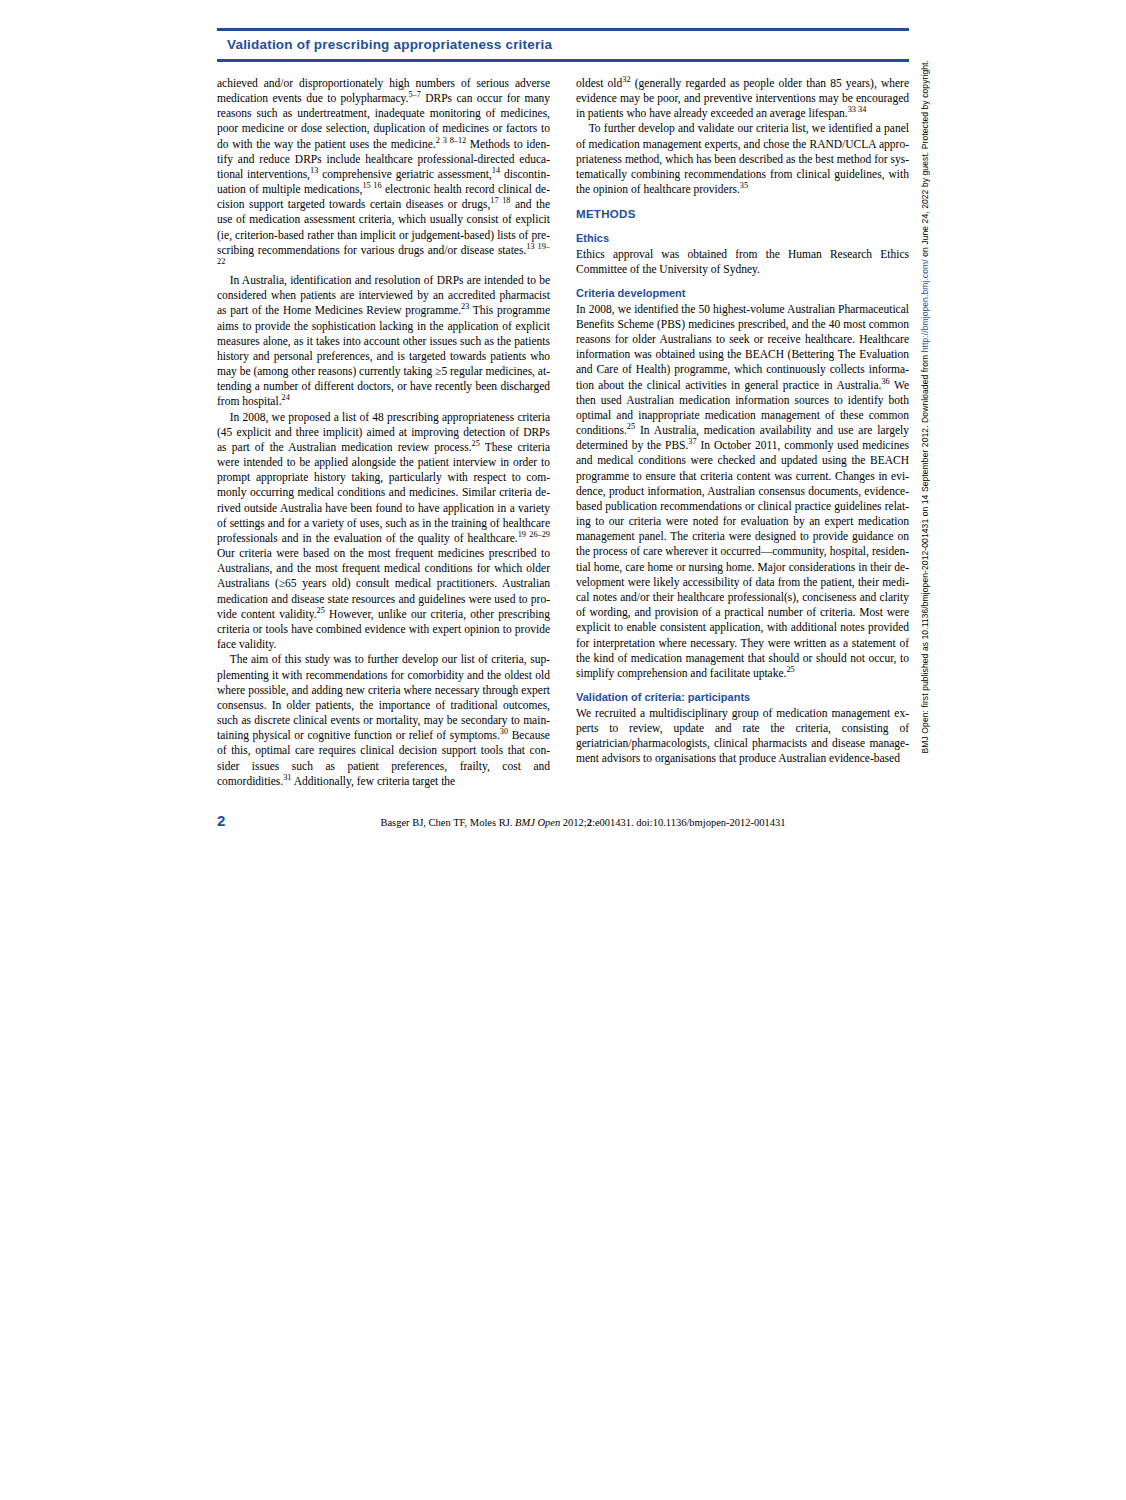BMJ Open: first published as 10.1136/bmjopen-2012-001431 on 14 September 2012. Downloaded from http://bmjopen.bmj.com/ on June 24, 2022 by guest. Protected by copyright.
Validation of prescribing appropriateness criteria
achieved and/or disproportionately high numbers of serious adverse medication events due to polypharmacy.5–7 DRPs can occur for many reasons such as undertreatment, inadequate monitoring of medicines, poor medicine or dose selection, duplication of medicines or factors to do with the way the patient uses the medicine.2 3 8–12 Methods to identify and reduce DRPs include healthcare professional-directed educational interventions,13 comprehensive geriatric assessment,14 discontinuation of multiple medications,15 16 electronic health record clinical decision support targeted towards certain diseases or drugs,17 18 and the use of medication assessment criteria, which usually consist of explicit (ie, criterion-based rather than implicit or judgement-based) lists of prescribing recommendations for various drugs and/or disease states.13 19–22
In Australia, identification and resolution of DRPs are intended to be considered when patients are interviewed by an accredited pharmacist as part of the Home Medicines Review programme.23 This programme aims to provide the sophistication lacking in the application of explicit measures alone, as it takes into account other issues such as the patients history and personal preferences, and is targeted towards patients who may be (among other reasons) currently taking ≥5 regular medicines, attending a number of different doctors, or have recently been discharged from hospital.24
In 2008, we proposed a list of 48 prescribing appropriateness criteria (45 explicit and three implicit) aimed at improving detection of DRPs as part of the Australian medication review process.25 These criteria were intended to be applied alongside the patient interview in order to prompt appropriate history taking, particularly with respect to commonly occurring medical conditions and medicines. Similar criteria derived outside Australia have been found to have application in a variety of settings and for a variety of uses, such as in the training of healthcare professionals and in the evaluation of the quality of healthcare.19 26–29 Our criteria were based on the most frequent medicines prescribed to Australians, and the most frequent medical conditions for which older Australians (≥65 years old) consult medical practitioners. Australian medication and disease state resources and guidelines were used to provide content validity.25 However, unlike our criteria, other prescribing criteria or tools have combined evidence with expert opinion to provide face validity.
The aim of this study was to further develop our list of criteria, supplementing it with recommendations for comorbidity and the oldest old where possible, and adding new criteria where necessary through expert consensus. In older patients, the importance of traditional outcomes, such as discrete clinical events or mortality, may be secondary to maintaining physical or cognitive function or relief of symptoms.30 Because of this, optimal care requires clinical decision support tools that consider issues such as patient preferences, frailty, cost and comordidities.31 Additionally, few criteria target the
oldest old32 (generally regarded as people older than 85 years), where evidence may be poor, and preventive interventions may be encouraged in patients who have already exceeded an average lifespan.33 34
To further develop and validate our criteria list, we identified a panel of medication management experts, and chose the RAND/UCLA appropriateness method, which has been described as the best method for systematically combining recommendations from clinical guidelines, with the opinion of healthcare providers.35
Methods
Ethics
Ethics approval was obtained from the Human Research Ethics Committee of the University of Sydney.
Criteria development
In 2008, we identified the 50 highest-volume Australian Pharmaceutical Benefits Scheme (PBS) medicines prescribed, and the 40 most common reasons for older Australians to seek or receive healthcare. Healthcare information was obtained using the BEACH (Bettering The Evaluation and Care of Health) programme, which continuously collects information about the clinical activities in general practice in Australia.36 We then used Australian medication information sources to identify both optimal and inappropriate medication management of these common conditions.25 In Australia, medication availability and use are largely determined by the PBS.37 In October 2011, commonly used medicines and medical conditions were checked and updated using the BEACH programme to ensure that criteria content was current. Changes in evidence, product information, Australian consensus documents, evidence-based publication recommendations or clinical practice guidelines relating to our criteria were noted for evaluation by an expert medication management panel. The criteria were designed to provide guidance on the process of care wherever it occurred—community, hospital, residential home, care home or nursing home. Major considerations in their development were likely accessibility of data from the patient, their medical notes and/or their healthcare professional(s), conciseness and clarity of wording, and provision of a practical number of criteria. Most were explicit to enable consistent application, with additional notes provided for interpretation where necessary. They were written as a statement of the kind of medication management that should or should not occur, to simplify comprehension and facilitate uptake.25
Validation of criteria: participants
We recruited a multidisciplinary group of medication management experts to review, update and rate the criteria, consisting of geriatrician/pharmacologists, clinical pharmacists and disease management advisors to organisations that produce Australian evidence-based
2
Basger BJ, Chen TF, Moles RJ. BMJ Open 2012;2:e001431. doi:10.1136/bmjopen-2012-001431